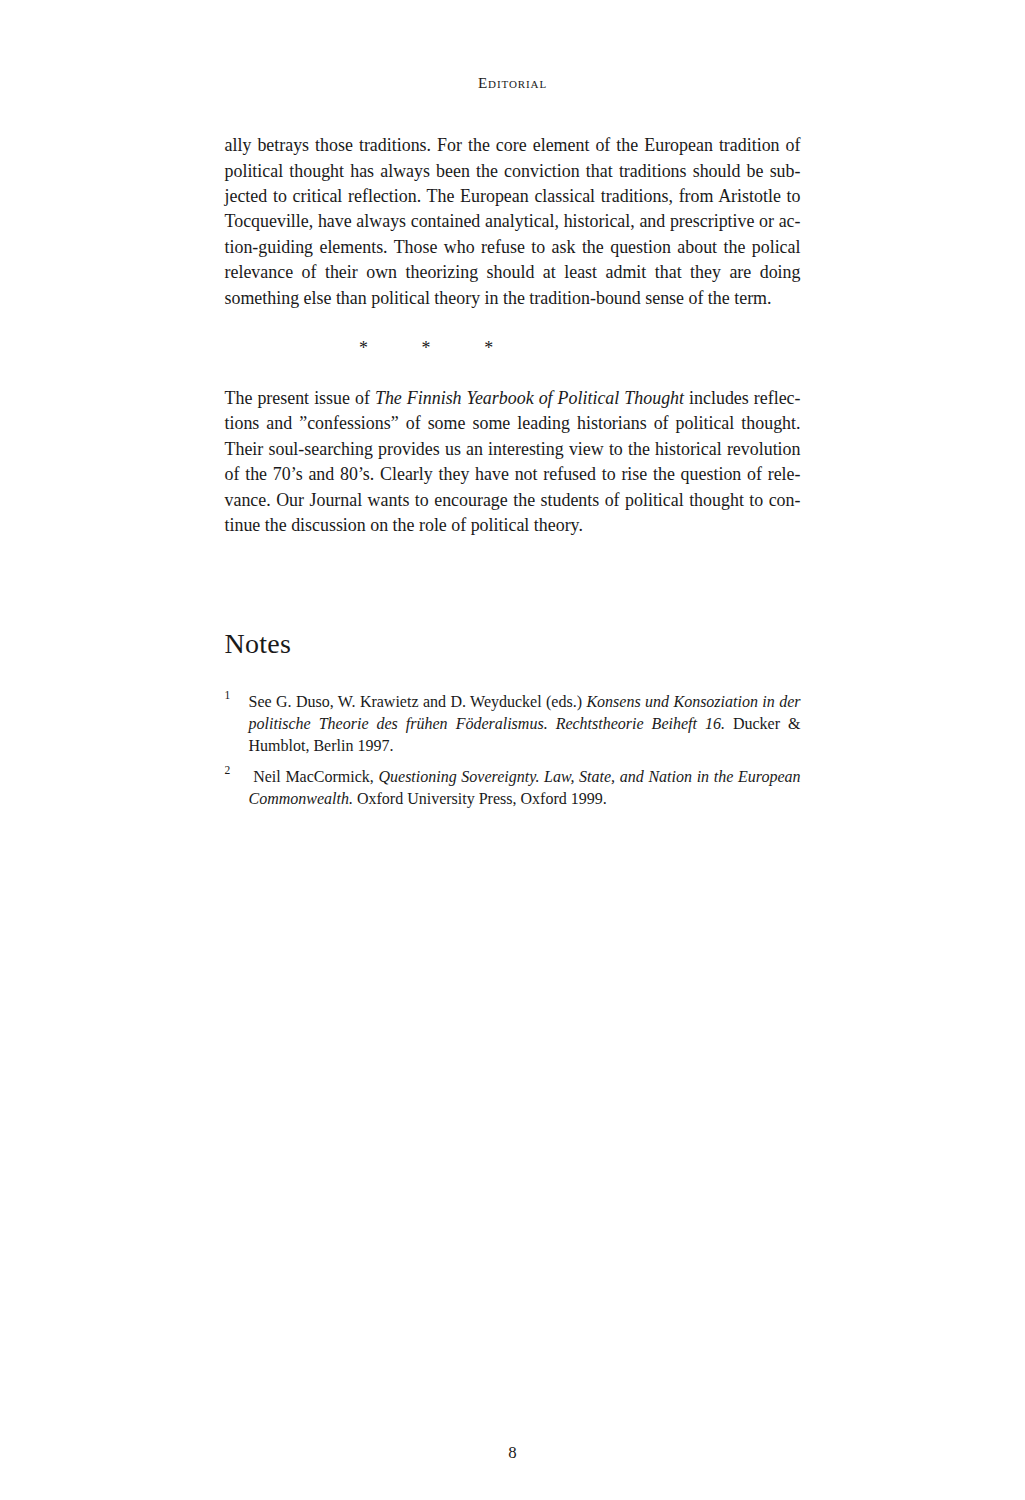Editorial
ally betrays those traditions. For the core element of the European tradition of political thought has always been the conviction that traditions should be subjected to critical reflection. The European classical traditions, from Aristotle to Tocqueville, have always contained analytical, historical, and prescriptive or action-guiding elements. Those who refuse to ask the question about the polical relevance of their own theorizing should at least admit that they are doing something else than political theory in the tradition-bound sense of the term.
* * *
The present issue of The Finnish Yearbook of Political Thought includes reflections and ”confessions” of some some leading historians of political thought. Their soul-searching provides us an interesting view to the historical revolution of the 70’s and 80’s. Clearly they have not refused to rise the question of relevance. Our Journal wants to encourage the students of political thought to continue the discussion on the role of political theory.
Notes
1 See G. Duso, W. Krawietz and D. Weyduckel (eds.) Konsens und Konsoziation in der politische Theorie des frühen Föderalismus. Rechtstheorie Beiheft 16. Ducker & Humblot, Berlin 1997.
2 Neil MacCormick, Questioning Sovereignty. Law, State, and Nation in the European Commonwealth. Oxford University Press, Oxford 1999.
8